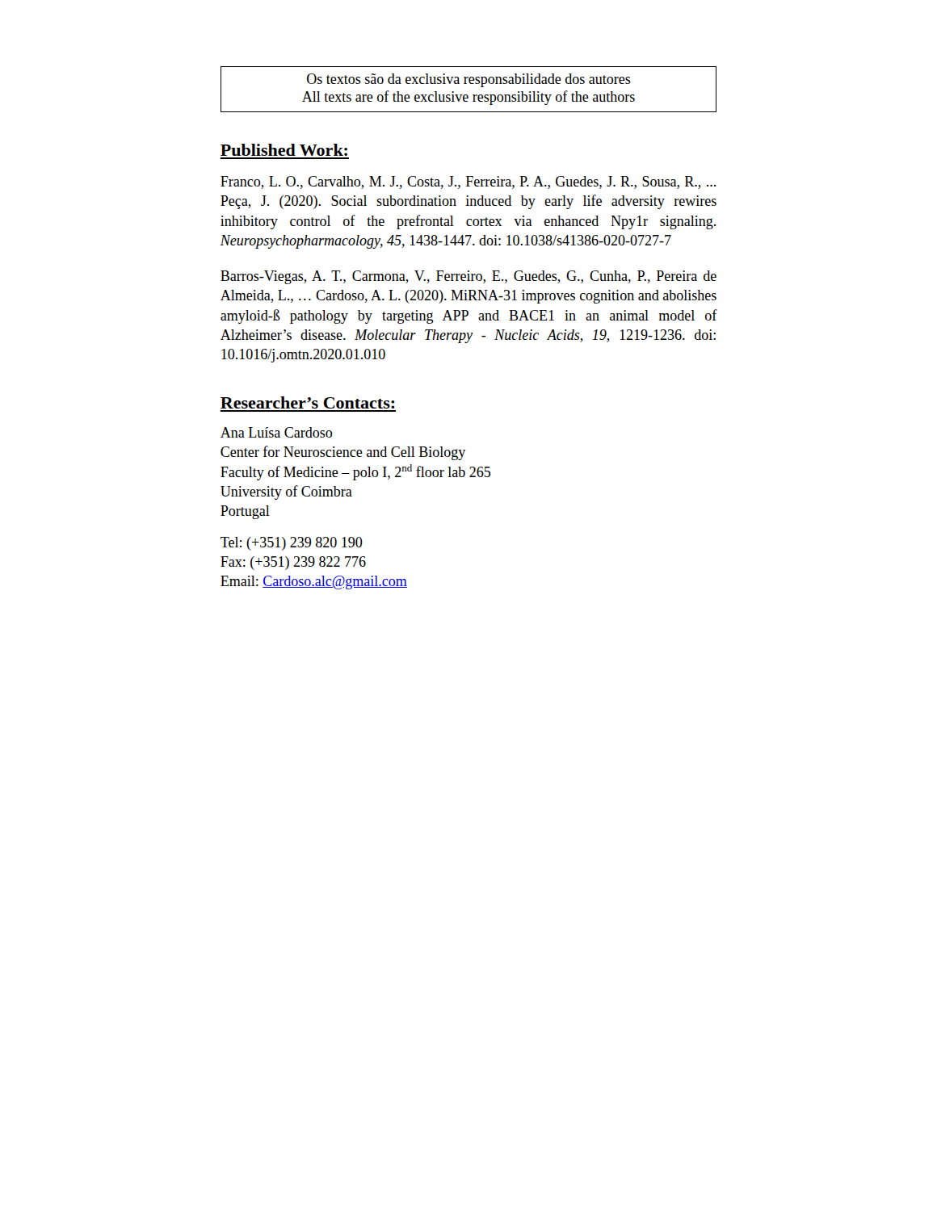Os textos são da exclusiva responsabilidade dos autores
All texts are of the exclusive responsibility of the authors
Published Work:
Franco, L. O., Carvalho, M. J., Costa, J., Ferreira, P. A., Guedes, J. R., Sousa, R., ... Peça, J. (2020). Social subordination induced by early life adversity rewires inhibitory control of the prefrontal cortex via enhanced Npy1r signaling. Neuropsychopharmacology, 45, 1438-1447. doi: 10.1038/s41386-020-0727-7
Barros-Viegas, A. T., Carmona, V., Ferreiro, E., Guedes, G., Cunha, P., Pereira de Almeida, L., … Cardoso, A. L. (2020). MiRNA-31 improves cognition and abolishes amyloid-ß pathology by targeting APP and BACE1 in an animal model of Alzheimer’s disease. Molecular Therapy - Nucleic Acids, 19, 1219-1236. doi: 10.1016/j.omtn.2020.01.010
Researcher’s Contacts:
Ana Luísa Cardoso
Center for Neuroscience and Cell Biology
Faculty of Medicine – polo I, 2nd floor lab 265
University of Coimbra
Portugal
Tel: (+351) 239 820 190
Fax: (+351) 239 822 776
Email: Cardoso.alc@gmail.com